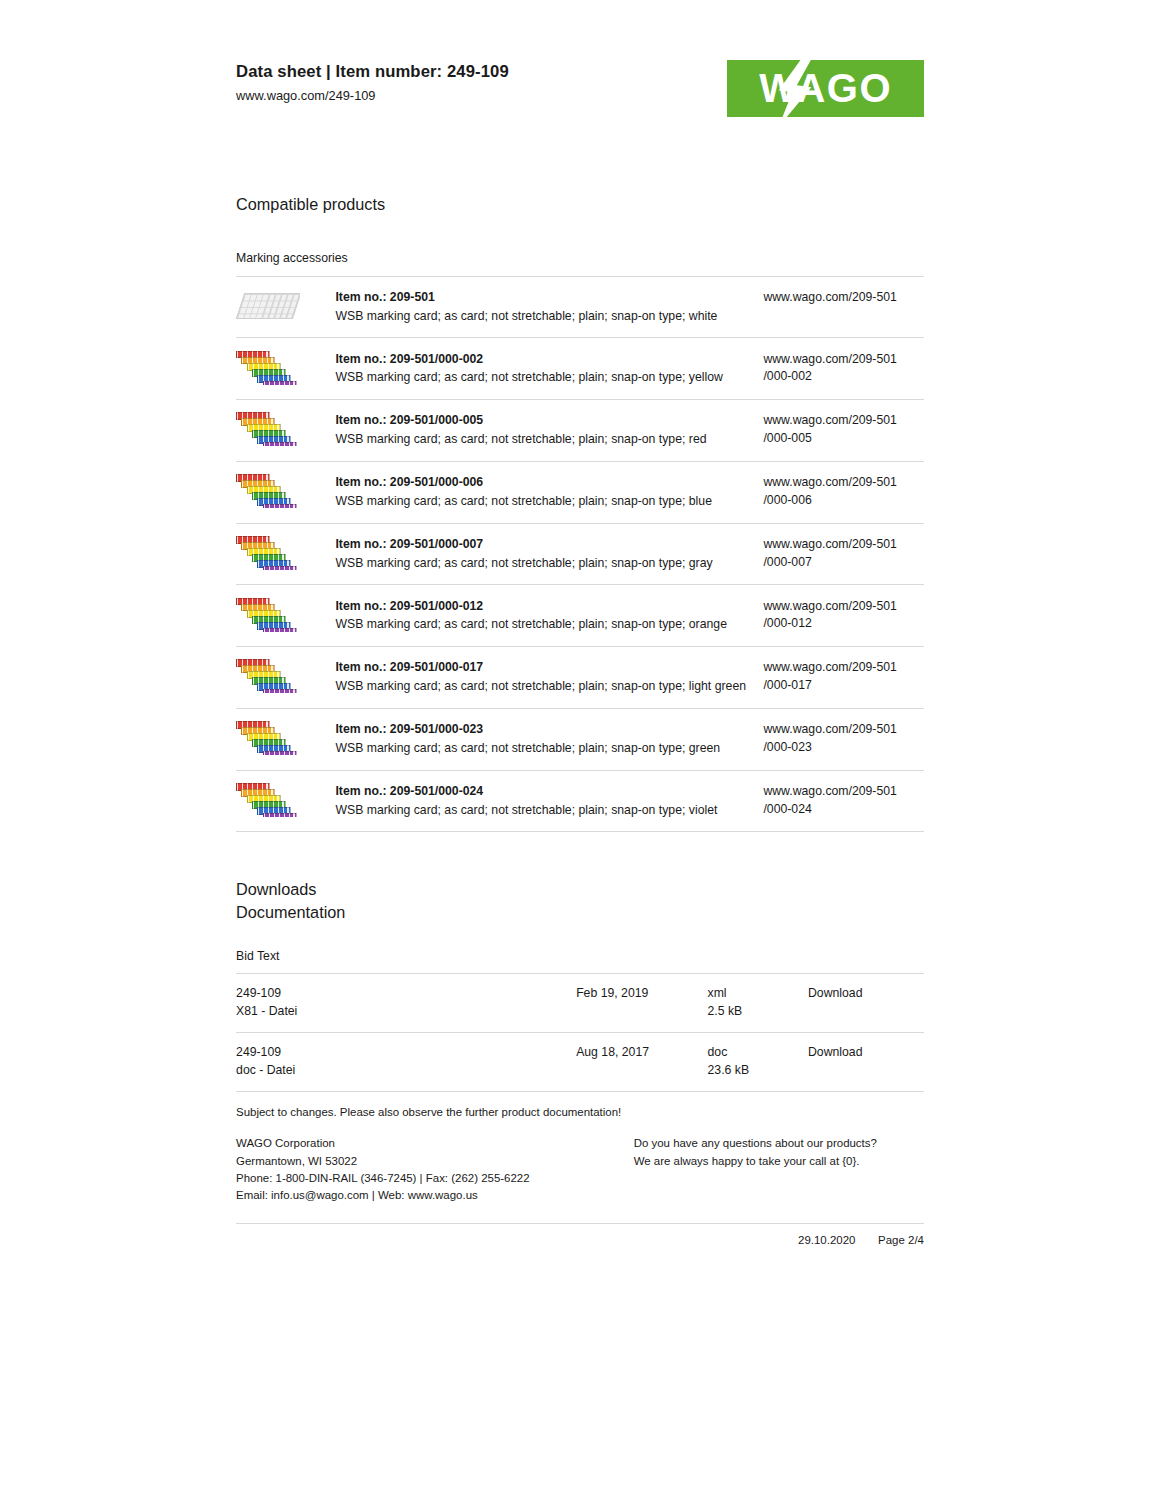Data sheet | Item number: 249-109
www.wago.com/249-109
WAGO
Compatible products
Marking accessories
| | Item no.: 209-501 WSB marking card; as card; not stretchable; plain; snap-on type; white | www.wago.com/209-501 |
| | Item no.: 209-501/000-002 WSB marking card; as card; not stretchable; plain; snap-on type; yellow | www.wago.com/209-501 /000-002 |
| | Item no.: 209-501/000-005 WSB marking card; as card; not stretchable; plain; snap-on type; red | www.wago.com/209-501 /000-005 |
| | Item no.: 209-501/000-006 WSB marking card; as card; not stretchable; plain; snap-on type; blue | www.wago.com/209-501 /000-006 |
| | Item no.: 209-501/000-007 WSB marking card; as card; not stretchable; plain; snap-on type; gray | www.wago.com/209-501 /000-007 |
| | Item no.: 209-501/000-012 WSB marking card; as card; not stretchable; plain; snap-on type; orange | www.wago.com/209-501 /000-012 |
| | Item no.: 209-501/000-017 WSB marking card; as card; not stretchable; plain; snap-on type; light green | www.wago.com/209-501 /000-017 |
| | Item no.: 209-501/000-023 WSB marking card; as card; not stretchable; plain; snap-on type; green | www.wago.com/209-501 /000-023 |
| | Item no.: 209-501/000-024 WSB marking card; as card; not stretchable; plain; snap-on type; violet | www.wago.com/209-501 /000-024 |
Downloads
Documentation
Bid Text
| 249-109 X81 - Datei | Feb 19, 2019 | xml 2.5 kB | Download |
| 249-109 doc - Datei | Aug 18, 2017 | doc 23.6 kB | Download |
Subject to changes. Please also observe the further product documentation!
WAGO Corporation
Germantown, WI 53022
Phone: 1-800-DIN-RAIL (346-7245) | Fax: (262) 255-6222
Email: info.us@wago.com | Web: www.wago.us
Do you have any questions about our products?
We are always happy to take your call at {0}.
29.10.2020 Page 2/4